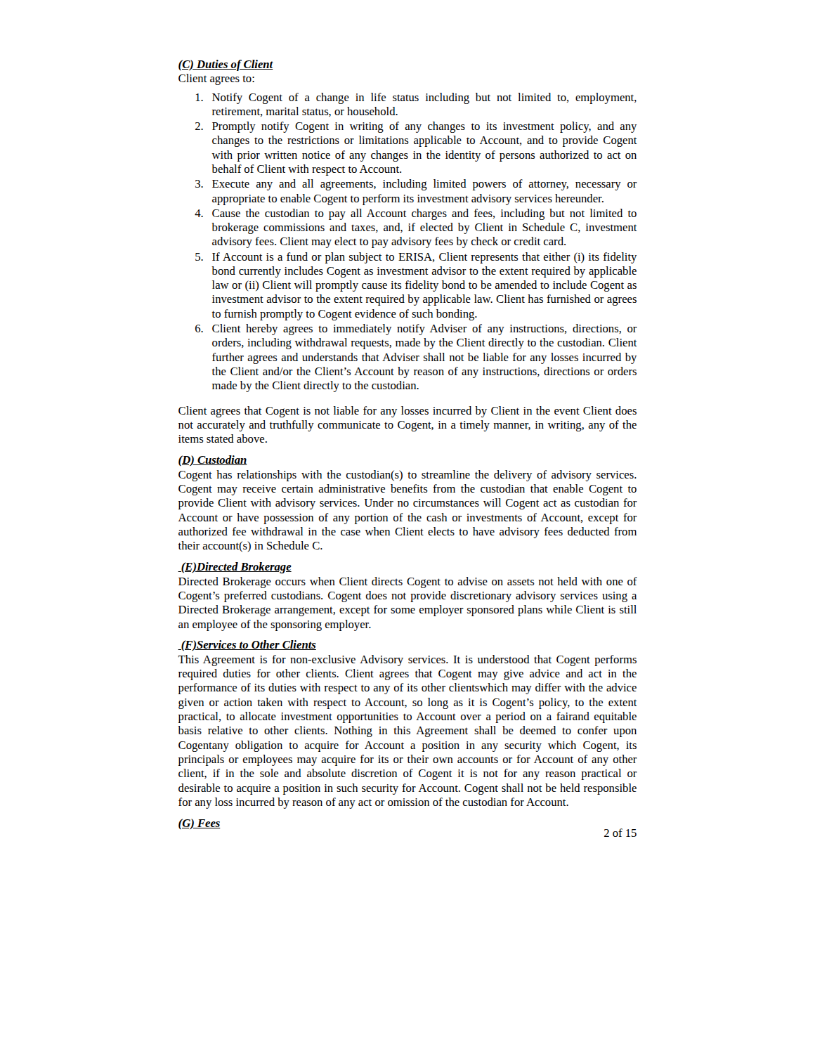(C) Duties of Client
Client agrees to:
Notify Cogent of a change in life status including but not limited to, employment, retirement, marital status, or household.
Promptly notify Cogent in writing of any changes to its investment policy, and any changes to the restrictions or limitations applicable to Account, and to provide Cogent with prior written notice of any changes in the identity of persons authorized to act on behalf of Client with respect to Account.
Execute any and all agreements, including limited powers of attorney, necessary or appropriate to enable Cogent to perform its investment advisory services hereunder.
Cause the custodian to pay all Account charges and fees, including but not limited to brokerage commissions and taxes, and, if elected by Client in Schedule C, investment advisory fees. Client may elect to pay advisory fees by check or credit card.
If Account is a fund or plan subject to ERISA, Client represents that either (i) its fidelity bond currently includes Cogent as investment advisor to the extent required by applicable law or (ii) Client will promptly cause its fidelity bond to be amended to include Cogent as investment advisor to the extent required by applicable law. Client has furnished or agrees to furnish promptly to Cogent evidence of such bonding.
Client hereby agrees to immediately notify Adviser of any instructions, directions, or orders, including withdrawal requests, made by the Client directly to the custodian. Client further agrees and understands that Adviser shall not be liable for any losses incurred by the Client and/or the Client’s Account by reason of any instructions, directions or orders made by the Client directly to the custodian.
Client agrees that Cogent is not liable for any losses incurred by Client in the event Client does not accurately and truthfully communicate to Cogent, in a timely manner, in writing, any of the items stated above.
(D) Custodian
Cogent has relationships with the custodian(s) to streamline the delivery of advisory services. Cogent may receive certain administrative benefits from the custodian that enable Cogent to provide Client with advisory services. Under no circumstances will Cogent act as custodian for Account or have possession of any portion of the cash or investments of Account, except for authorized fee withdrawal in the case when Client elects to have advisory fees deducted from their account(s) in Schedule C.
(E)Directed Brokerage
Directed Brokerage occurs when Client directs Cogent to advise on assets not held with one of Cogent’s preferred custodians. Cogent does not provide discretionary advisory services using a Directed Brokerage arrangement, except for some employer sponsored plans while Client is still an employee of the sponsoring employer.
(F)Services to Other Clients
This Agreement is for non-exclusive Advisory services. It is understood that Cogent performs required duties for other clients. Client agrees that Cogent may give advice and act in the performance of its duties with respect to any of its other clientswhich may differ with the advice given or action taken with respect to Account, so long as it is Cogent’s policy, to the extent practical, to allocate investment opportunities to Account over a period on a fairand equitable basis relative to other clients. Nothing in this Agreement shall be deemed to confer upon Cogentany obligation to acquire for Account a position in any security which Cogent, its principals or employees may acquire for its or their own accounts or for Account of any other client, if in the sole and absolute discretion of Cogent it is not for any reason practical or desirable to acquire a position in such security for Account. Cogent shall not be held responsible for any loss incurred by reason of any act or omission of the custodian for Account.
(G) Fees
2 of 15